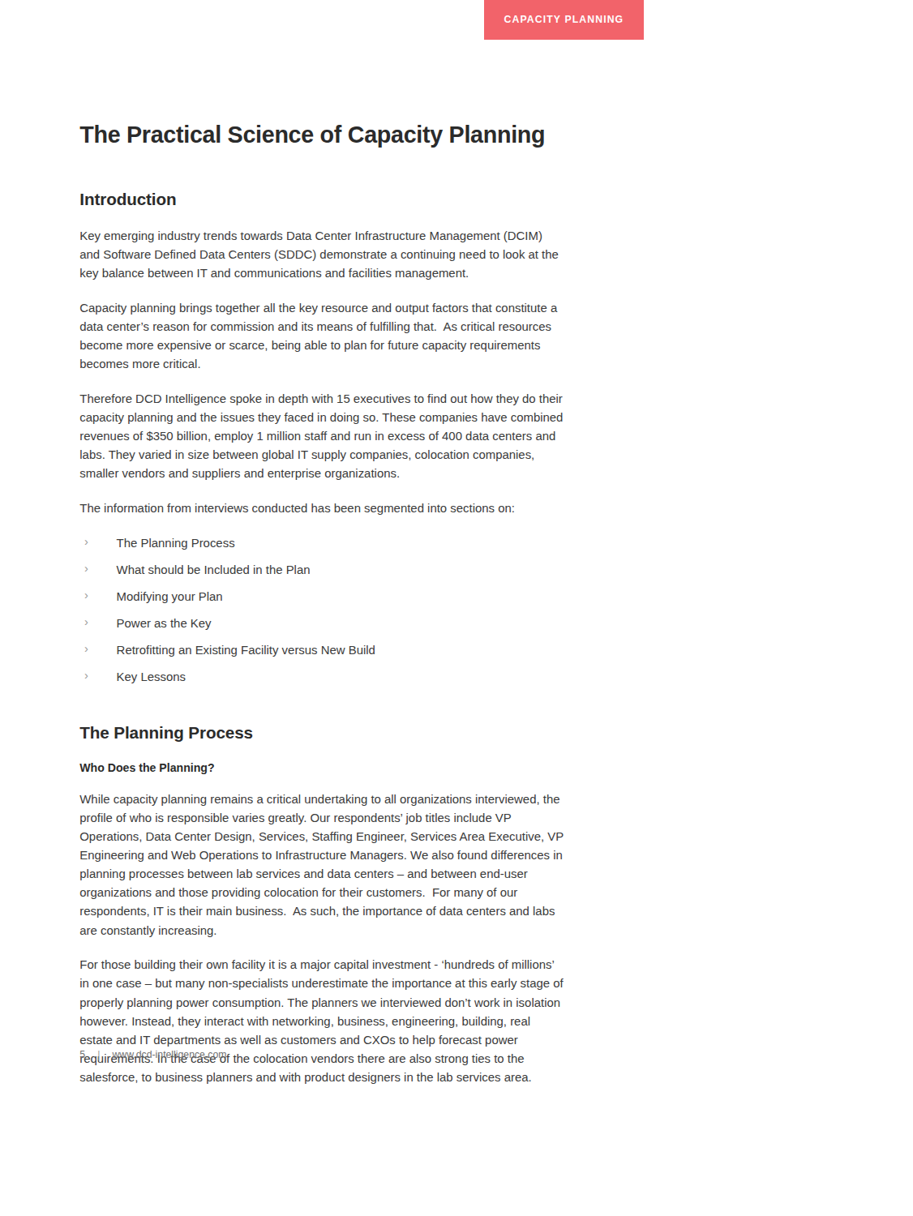Capacity Planning
The Practical Science of Capacity Planning
Introduction
Key emerging industry trends towards Data Center Infrastructure Management (DCIM) and Software Defined Data Centers (SDDC) demonstrate a continuing need to look at the key balance between IT and communications and facilities management.
Capacity planning brings together all the key resource and output factors that constitute a data center’s reason for commission and its means of fulfilling that. As critical resources become more expensive or scarce, being able to plan for future capacity requirements becomes more critical.
Therefore DCD Intelligence spoke in depth with 15 executives to find out how they do their capacity planning and the issues they faced in doing so. These companies have combined revenues of $350 billion, employ 1 million staff and run in excess of 400 data centers and labs. They varied in size between global IT supply companies, colocation companies, smaller vendors and suppliers and enterprise organizations.
The information from interviews conducted has been segmented into sections on:
The Planning Process
What should be Included in the Plan
Modifying your Plan
Power as the Key
Retrofitting an Existing Facility versus New Build
Key Lessons
The Planning Process
Who Does the Planning?
While capacity planning remains a critical undertaking to all organizations interviewed, the profile of who is responsible varies greatly. Our respondents’ job titles include VP Operations, Data Center Design, Services, Staffing Engineer, Services Area Executive, VP Engineering and Web Operations to Infrastructure Managers. We also found differences in planning processes between lab services and data centers – and between end-user organizations and those providing colocation for their customers. For many of our respondents, IT is their main business. As such, the importance of data centers and labs are constantly increasing.
For those building their own facility it is a major capital investment - ‘hundreds of millions’ in one case – but many non-specialists underestimate the importance at this early stage of properly planning power consumption. The planners we interviewed don’t work in isolation however. Instead, they interact with networking, business, engineering, building, real estate and IT departments as well as customers and CXOs to help forecast power requirements. In the case of the colocation vendors there are also strong ties to the salesforce, to business planners and with product designers in the lab services area.
5|www.dcd-intelligence.com